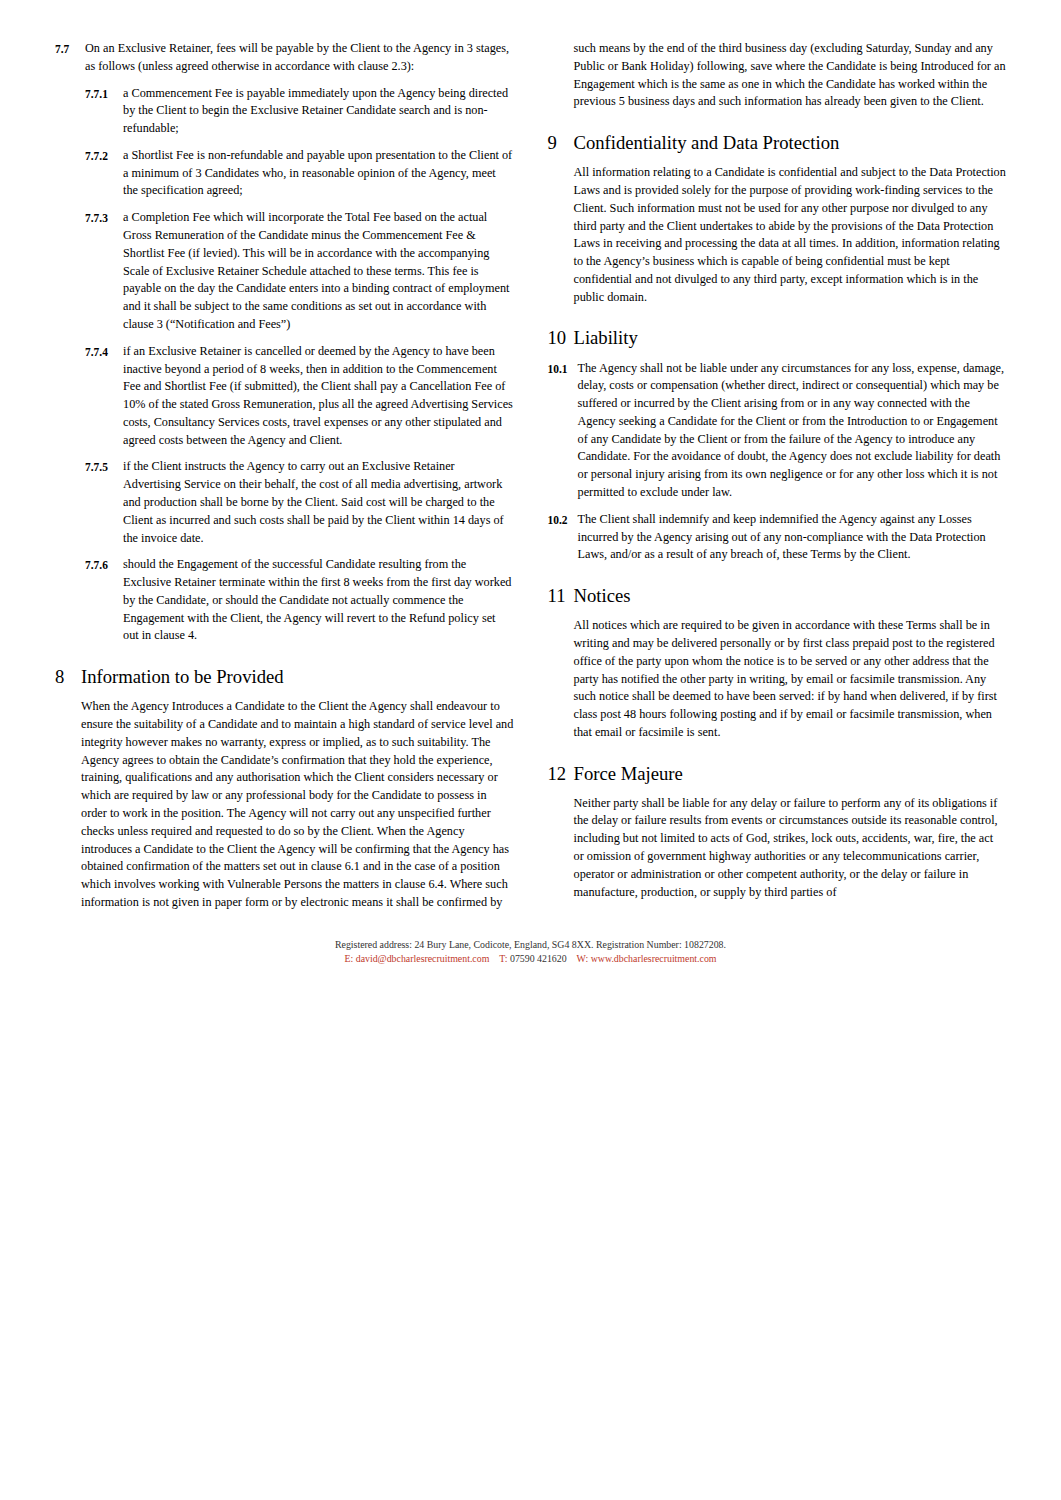7.7
On an Exclusive Retainer, fees will be payable by the Client to the Agency in 3 stages, as follows (unless agreed otherwise in accordance with clause 2.3):
7.7.1
a Commencement Fee is payable immediately upon the Agency being directed by the Client to begin the Exclusive Retainer Candidate search and is non-refundable;
7.7.2
a Shortlist Fee is non-refundable and payable upon presentation to the Client of a minimum of 3 Candidates who, in reasonable opinion of the Agency, meet the specification agreed;
7.7.3
a Completion Fee which will incorporate the Total Fee based on the actual Gross Remuneration of the Candidate minus the Commencement Fee & Shortlist Fee (if levied). This will be in accordance with the accompanying Scale of Exclusive Retainer Schedule attached to these terms. This fee is payable on the day the Candidate enters into a binding contract of employment and it shall be subject to the same conditions as set out in accordance with clause 3 (“Notification and Fees”)
7.7.4
if an Exclusive Retainer is cancelled or deemed by the Agency to have been inactive beyond a period of 8 weeks, then in addition to the Commencement Fee and Shortlist Fee (if submitted), the Client shall pay a Cancellation Fee of 10% of the stated Gross Remuneration, plus all the agreed Advertising Services costs, Consultancy Services costs, travel expenses or any other stipulated and agreed costs between the Agency and Client.
7.7.5
if the Client instructs the Agency to carry out an Exclusive Retainer Advertising Service on their behalf, the cost of all media advertising, artwork and production shall be borne by the Client. Said cost will be charged to the Client as incurred and such costs shall be paid by the Client within 14 days of the invoice date.
7.7.6
should the Engagement of the successful Candidate resulting from the Exclusive Retainer terminate within the first 8 weeks from the first day worked by the Candidate, or should the Candidate not actually commence the Engagement with the Client, the Agency will revert to the Refund policy set out in clause 4.
8 Information to be Provided
When the Agency Introduces a Candidate to the Client the Agency shall endeavour to ensure the suitability of a Candidate and to maintain a high standard of service level and integrity however makes no warranty, express or implied, as to such suitability. The Agency agrees to obtain the Candidate’s confirmation that they hold the experience, training, qualifications and any authorisation which the Client considers necessary or which are required by law or any professional body for the Candidate to possess in order to work in the position. The Agency will not carry out any unspecified further checks unless required and requested to do so by the Client. When the Agency introduces a Candidate to the Client the Agency will be confirming that the Agency has obtained confirmation of the matters set out in clause 6.1 and in the case of a position which involves working with Vulnerable Persons the matters in clause 6.4. Where such information is not given in paper form or by electronic means it shall be confirmed by such means by the end of the third business day (excluding Saturday, Sunday and any Public or Bank Holiday) following, save where the Candidate is being Introduced for an Engagement which is the same as one in which the Candidate has worked within the previous 5 business days and such information has already been given to the Client.
9 Confidentiality and Data Protection
All information relating to a Candidate is confidential and subject to the Data Protection Laws and is provided solely for the purpose of providing work-finding services to the Client. Such information must not be used for any other purpose nor divulged to any third party and the Client undertakes to abide by the provisions of the Data Protection Laws in receiving and processing the data at all times. In addition, information relating to the Agency’s business which is capable of being confidential must be kept confidential and not divulged to any third party, except information which is in the public domain.
10 Liability
10.1
The Agency shall not be liable under any circumstances for any loss, expense, damage, delay, costs or compensation (whether direct, indirect or consequential) which may be suffered or incurred by the Client arising from or in any way connected with the Agency seeking a Candidate for the Client or from the Introduction to or Engagement of any Candidate by the Client or from the failure of the Agency to introduce any Candidate. For the avoidance of doubt, the Agency does not exclude liability for death or personal injury arising from its own negligence or for any other loss which it is not permitted to exclude under law.
10.2
The Client shall indemnify and keep indemnified the Agency against any Losses incurred by the Agency arising out of any non-compliance with the Data Protection Laws, and/or as a result of any breach of, these Terms by the Client.
11 Notices
All notices which are required to be given in accordance with these Terms shall be in writing and may be delivered personally or by first class prepaid post to the registered office of the party upon whom the notice is to be served or any other address that the party has notified the other party in writing, by email or facsimile transmission. Any such notice shall be deemed to have been served: if by hand when delivered, if by first class post 48 hours following posting and if by email or facsimile transmission, when that email or facsimile is sent.
12 Force Majeure
Neither party shall be liable for any delay or failure to perform any of its obligations if the delay or failure results from events or circumstances outside its reasonable control, including but not limited to acts of God, strikes, lock outs, accidents, war, fire, the act or omission of government highway authorities or any telecommunications carrier, operator or administration or other competent authority, or the delay or failure in manufacture, production, or supply by third parties of
Registered address: 24 Bury Lane, Codicote, England, SG4 8XX. Registration Number: 10827208.
E: david@dbcharlesrecruitment.com T: 07590 421620 W: www.dbcharlesrecruitment.com